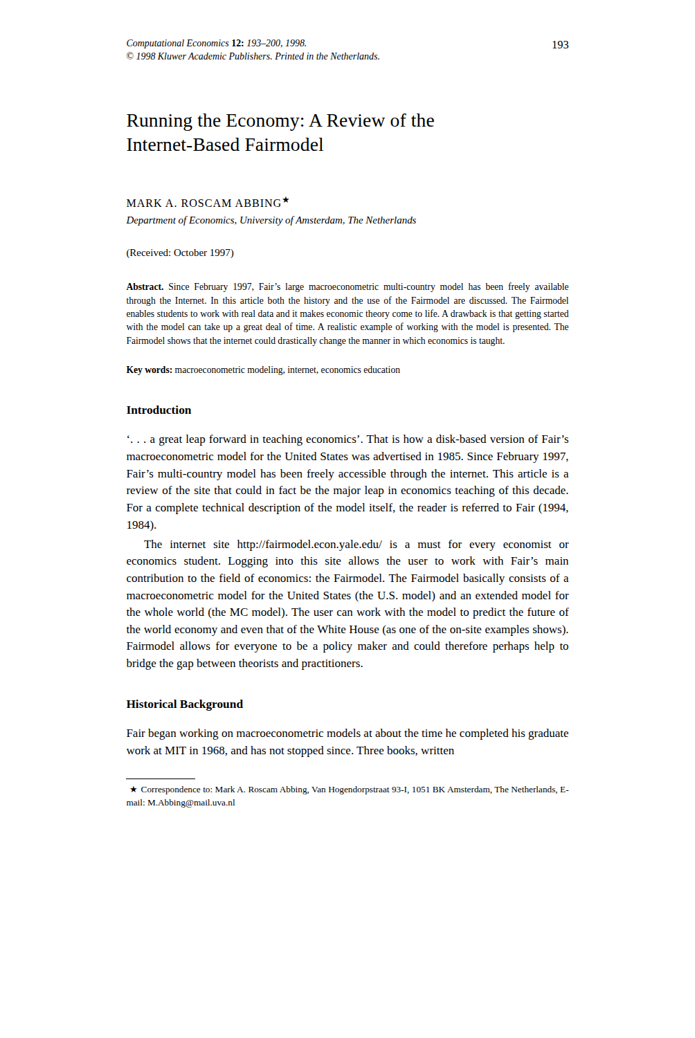193
Computational Economics 12: 193–200, 1998.
© 1998 Kluwer Academic Publishers. Printed in the Netherlands.
Running the Economy: A Review of the
Internet-Based Fairmodel
MARK A. ROSCAM ABBING★
Department of Economics, University of Amsterdam, The Netherlands
(Received: October 1997)
Abstract. Since February 1997, Fair’s large macroeconometric multi-country model has been freely available through the Internet. In this article both the history and the use of the Fairmodel are discussed. The Fairmodel enables students to work with real data and it makes economic theory come to life. A drawback is that getting started with the model can take up a great deal of time. A realistic example of working with the model is presented. The Fairmodel shows that the internet could drastically change the manner in which economics is taught.
Key words: macroeconometric modeling, internet, economics education
Introduction
‘. . . a great leap forward in teaching economics’. That is how a disk-based version of Fair’s macroeconometric model for the United States was advertised in 1985. Since February 1997, Fair’s multi-country model has been freely accessible through the internet. This article is a review of the site that could in fact be the major leap in economics teaching of this decade. For a complete technical description of the model itself, the reader is referred to Fair (1994, 1984).
The internet site http://fairmodel.econ.yale.edu/ is a must for every economist or economics student. Logging into this site allows the user to work with Fair’s main contribution to the field of economics: the Fairmodel. The Fairmodel basically consists of a macroeconometric model for the United States (the U.S. model) and an extended model for the whole world (the MC model). The user can work with the model to predict the future of the world economy and even that of the White House (as one of the on-site examples shows). Fairmodel allows for everyone to be a policy maker and could therefore perhaps help to bridge the gap between theorists and practitioners.
Historical Background
Fair began working on macroeconometric models at about the time he completed his graduate work at MIT in 1968, and has not stopped since. Three books, written
★Correspondence to: Mark A. Roscam Abbing, Van Hogendorpstraat 93-I, 1051 BK Amsterdam, The Netherlands, E-mail: M.Abbing@mail.uva.nl